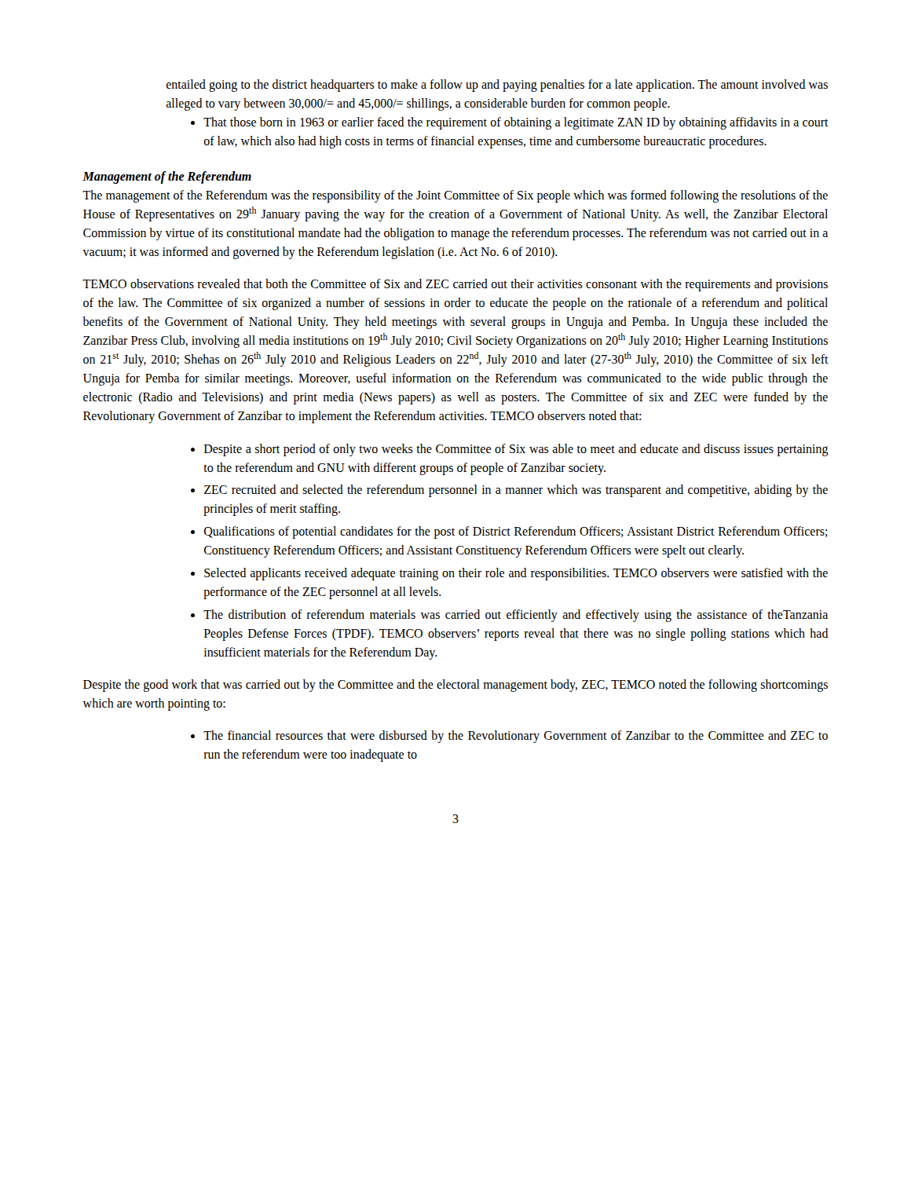entailed going to the district headquarters to make a follow up and paying penalties for a late application. The amount involved was alleged to vary between 30,000/= and 45,000/= shillings, a considerable burden for common people.
That those born in 1963 or earlier faced the requirement of obtaining a legitimate ZAN ID by obtaining affidavits in a court of law, which also had high costs in terms of financial expenses, time and cumbersome bureaucratic procedures.
Management of the Referendum
The management of the Referendum was the responsibility of the Joint Committee of Six people which was formed following the resolutions of the House of Representatives on 29th January paving the way for the creation of a Government of National Unity. As well, the Zanzibar Electoral Commission by virtue of its constitutional mandate had the obligation to manage the referendum processes. The referendum was not carried out in a vacuum; it was informed and governed by the Referendum legislation (i.e. Act No. 6 of 2010).
TEMCO observations revealed that both the Committee of Six and ZEC carried out their activities consonant with the requirements and provisions of the law. The Committee of six organized a number of sessions in order to educate the people on the rationale of a referendum and political benefits of the Government of National Unity. They held meetings with several groups in Unguja and Pemba. In Unguja these included the Zanzibar Press Club, involving all media institutions on 19th July 2010; Civil Society Organizations on 20th July 2010; Higher Learning Institutions on 21st July, 2010; Shehas on 26th July 2010 and Religious Leaders on 22nd, July 2010 and later (27-30th July, 2010) the Committee of six left Unguja for Pemba for similar meetings. Moreover, useful information on the Referendum was communicated to the wide public through the electronic (Radio and Televisions) and print media (News papers) as well as posters. The Committee of six and ZEC were funded by the Revolutionary Government of Zanzibar to implement the Referendum activities. TEMCO observers noted that:
Despite a short period of only two weeks the Committee of Six was able to meet and educate and discuss issues pertaining to the referendum and GNU with different groups of people of Zanzibar society.
ZEC recruited and selected the referendum personnel in a manner which was transparent and competitive, abiding by the principles of merit staffing.
Qualifications of potential candidates for the post of District Referendum Officers; Assistant District Referendum Officers; Constituency Referendum Officers; and Assistant Constituency Referendum Officers were spelt out clearly.
Selected applicants received adequate training on their role and responsibilities. TEMCO observers were satisfied with the performance of the ZEC personnel at all levels.
The distribution of referendum materials was carried out efficiently and effectively using the assistance of theTanzania Peoples Defense Forces (TPDF). TEMCO observers’ reports reveal that there was no single polling stations which had insufficient materials for the Referendum Day.
Despite the good work that was carried out by the Committee and the electoral management body, ZEC, TEMCO noted the following shortcomings which are worth pointing to:
The financial resources that were disbursed by the Revolutionary Government of Zanzibar to the Committee and ZEC to run the referendum were too inadequate to
3